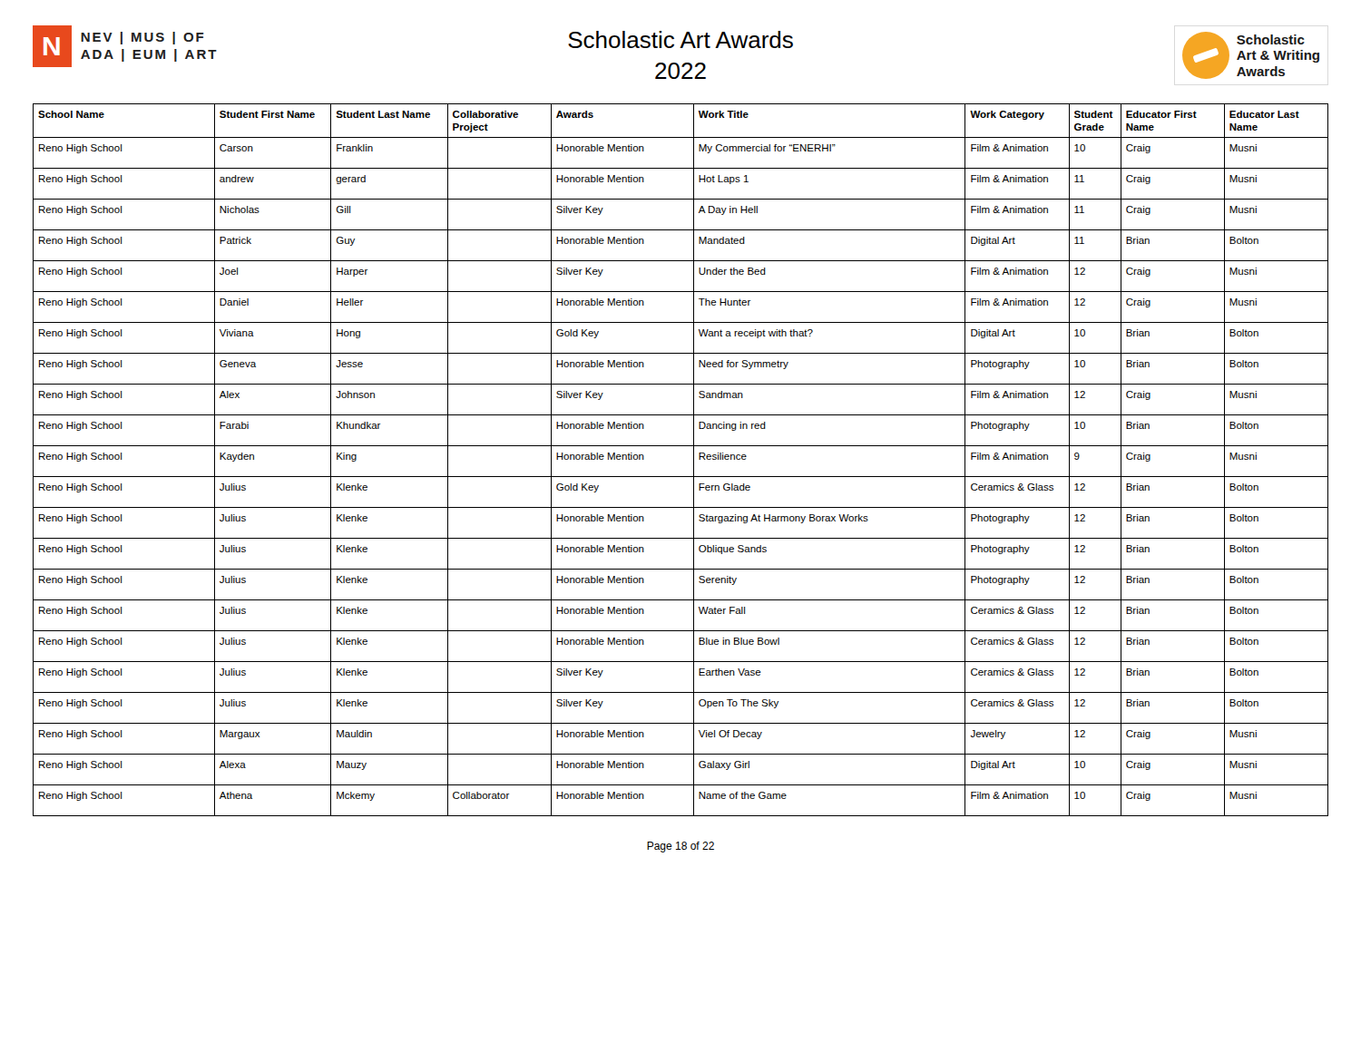N NEV | MUS | OF
ADA | EUM | ART
Scholastic Art Awards
2022
Scholastic
Art & Writing
Awards
| School Name | Student First Name | Student Last Name | Collaborative Project | Awards | Work Title | Work Category | Student Grade | Educator First Name | Educator Last Name |
| --- | --- | --- | --- | --- | --- | --- | --- | --- | --- |
| Reno High School | Carson | Franklin | | Honorable Mention | My Commercial for “ENERHI” | Film & Animation | 10 | Craig | Musni |
| Reno High School | andrew | gerard | | Honorable Mention | Hot Laps 1 | Film & Animation | 11 | Craig | Musni |
| Reno High School | Nicholas | Gill | | Silver Key | A Day in Hell | Film & Animation | 11 | Craig | Musni |
| Reno High School | Patrick | Guy | | Honorable Mention | Mandated | Digital Art | 11 | Brian | Bolton |
| Reno High School | Joel | Harper | | Silver Key | Under the Bed | Film & Animation | 12 | Craig | Musni |
| Reno High School | Daniel | Heller | | Honorable Mention | The Hunter | Film & Animation | 12 | Craig | Musni |
| Reno High School | Viviana | Hong | | Gold Key | Want a receipt with that? | Digital Art | 10 | Brian | Bolton |
| Reno High School | Geneva | Jesse | | Honorable Mention | Need for Symmetry | Photography | 10 | Brian | Bolton |
| Reno High School | Alex | Johnson | | Silver Key | Sandman | Film & Animation | 12 | Craig | Musni |
| Reno High School | Farabi | Khundkar | | Honorable Mention | Dancing in red | Photography | 10 | Brian | Bolton |
| Reno High School | Kayden | King | | Honorable Mention | Resilience | Film & Animation | 9 | Craig | Musni |
| Reno High School | Julius | Klenke | | Gold Key | Fern Glade | Ceramics & Glass | 12 | Brian | Bolton |
| Reno High School | Julius | Klenke | | Honorable Mention | Stargazing At Harmony Borax Works | Photography | 12 | Brian | Bolton |
| Reno High School | Julius | Klenke | | Honorable Mention | Oblique Sands | Photography | 12 | Brian | Bolton |
| Reno High School | Julius | Klenke | | Honorable Mention | Serenity | Photography | 12 | Brian | Bolton |
| Reno High School | Julius | Klenke | | Honorable Mention | Water Fall | Ceramics & Glass | 12 | Brian | Bolton |
| Reno High School | Julius | Klenke | | Honorable Mention | Blue in Blue Bowl | Ceramics & Glass | 12 | Brian | Bolton |
| Reno High School | Julius | Klenke | | Silver Key | Earthen Vase | Ceramics & Glass | 12 | Brian | Bolton |
| Reno High School | Julius | Klenke | | Silver Key | Open To The Sky | Ceramics & Glass | 12 | Brian | Bolton |
| Reno High School | Margaux | Mauldin | | Honorable Mention | Viel Of Decay | Jewelry | 12 | Craig | Musni |
| Reno High School | Alexa | Mauzy | | Honorable Mention | Galaxy Girl | Digital Art | 10 | Craig | Musni |
| Reno High School | Athena | Mckemy | Collaborator | Honorable Mention | Name of the Game | Film & Animation | 10 | Craig | Musni |
Page 18 of 22